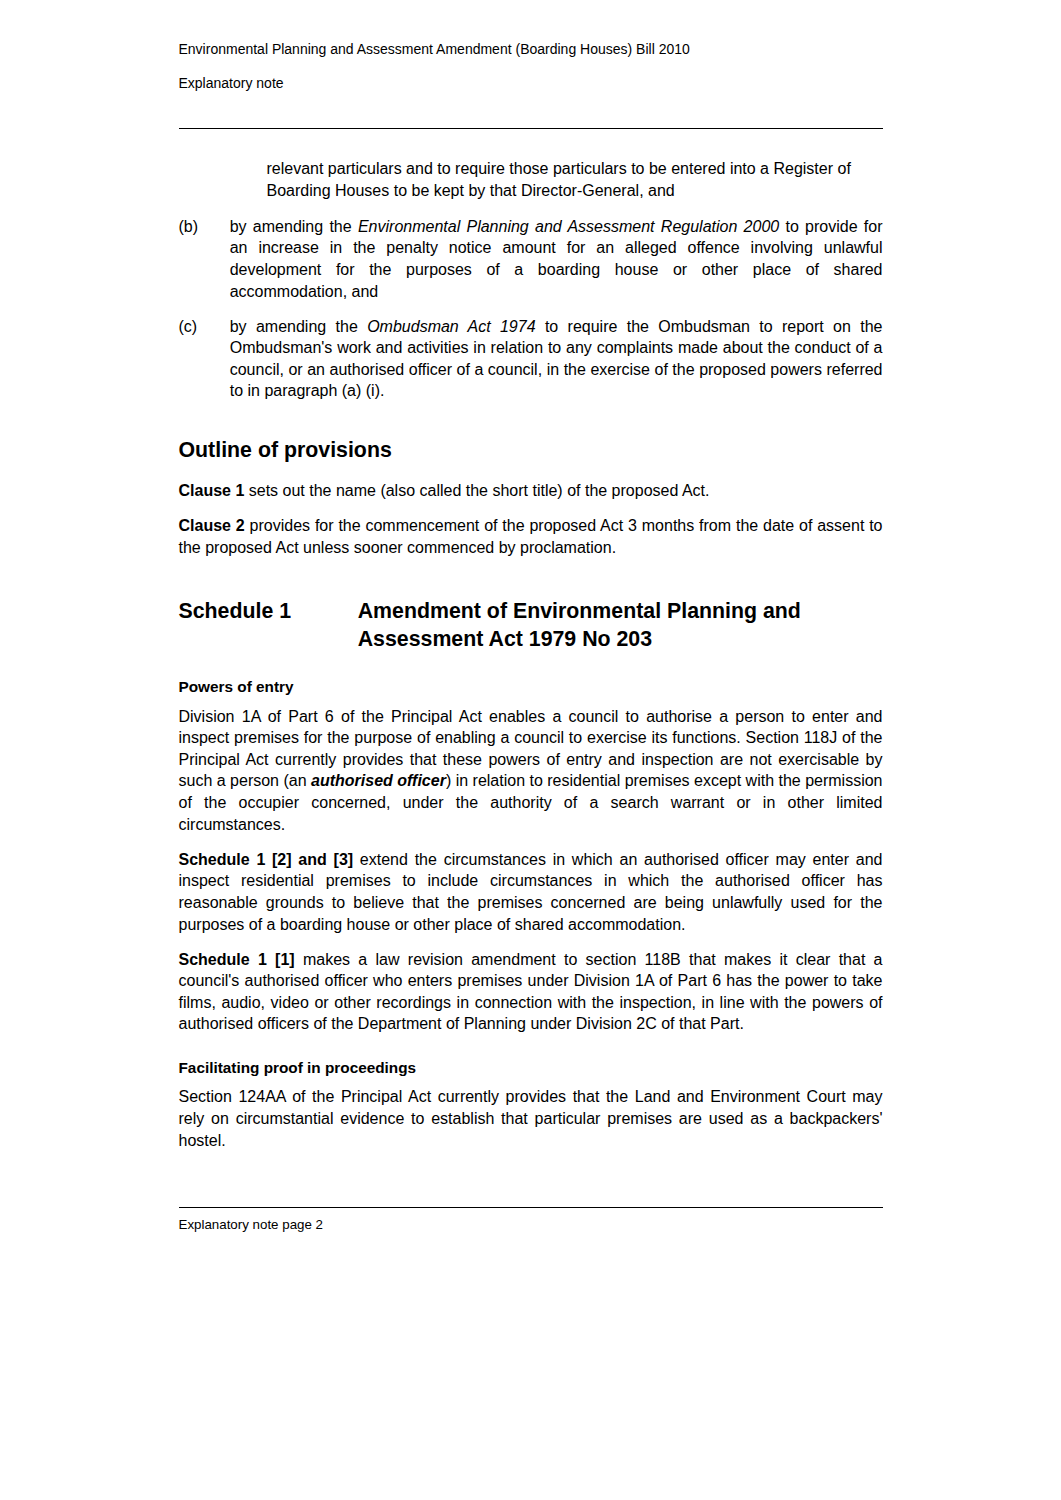Environmental Planning and Assessment Amendment (Boarding Houses) Bill 2010
Explanatory note
relevant particulars and to require those particulars to be entered into a Register of Boarding Houses to be kept by that Director-General, and
(b) by amending the Environmental Planning and Assessment Regulation 2000 to provide for an increase in the penalty notice amount for an alleged offence involving unlawful development for the purposes of a boarding house or other place of shared accommodation, and
(c) by amending the Ombudsman Act 1974 to require the Ombudsman to report on the Ombudsman's work and activities in relation to any complaints made about the conduct of a council, or an authorised officer of a council, in the exercise of the proposed powers referred to in paragraph (a) (i).
Outline of provisions
Clause 1 sets out the name (also called the short title) of the proposed Act.
Clause 2 provides for the commencement of the proposed Act 3 months from the date of assent to the proposed Act unless sooner commenced by proclamation.
Schedule 1 Amendment of Environmental Planning and Assessment Act 1979 No 203
Powers of entry
Division 1A of Part 6 of the Principal Act enables a council to authorise a person to enter and inspect premises for the purpose of enabling a council to exercise its functions. Section 118J of the Principal Act currently provides that these powers of entry and inspection are not exercisable by such a person (an authorised officer) in relation to residential premises except with the permission of the occupier concerned, under the authority of a search warrant or in other limited circumstances.
Schedule 1 [2] and [3] extend the circumstances in which an authorised officer may enter and inspect residential premises to include circumstances in which the authorised officer has reasonable grounds to believe that the premises concerned are being unlawfully used for the purposes of a boarding house or other place of shared accommodation.
Schedule 1 [1] makes a law revision amendment to section 118B that makes it clear that a council's authorised officer who enters premises under Division 1A of Part 6 has the power to take films, audio, video or other recordings in connection with the inspection, in line with the powers of authorised officers of the Department of Planning under Division 2C of that Part.
Facilitating proof in proceedings
Section 124AA of the Principal Act currently provides that the Land and Environment Court may rely on circumstantial evidence to establish that particular premises are used as a backpackers' hostel.
Explanatory note page 2